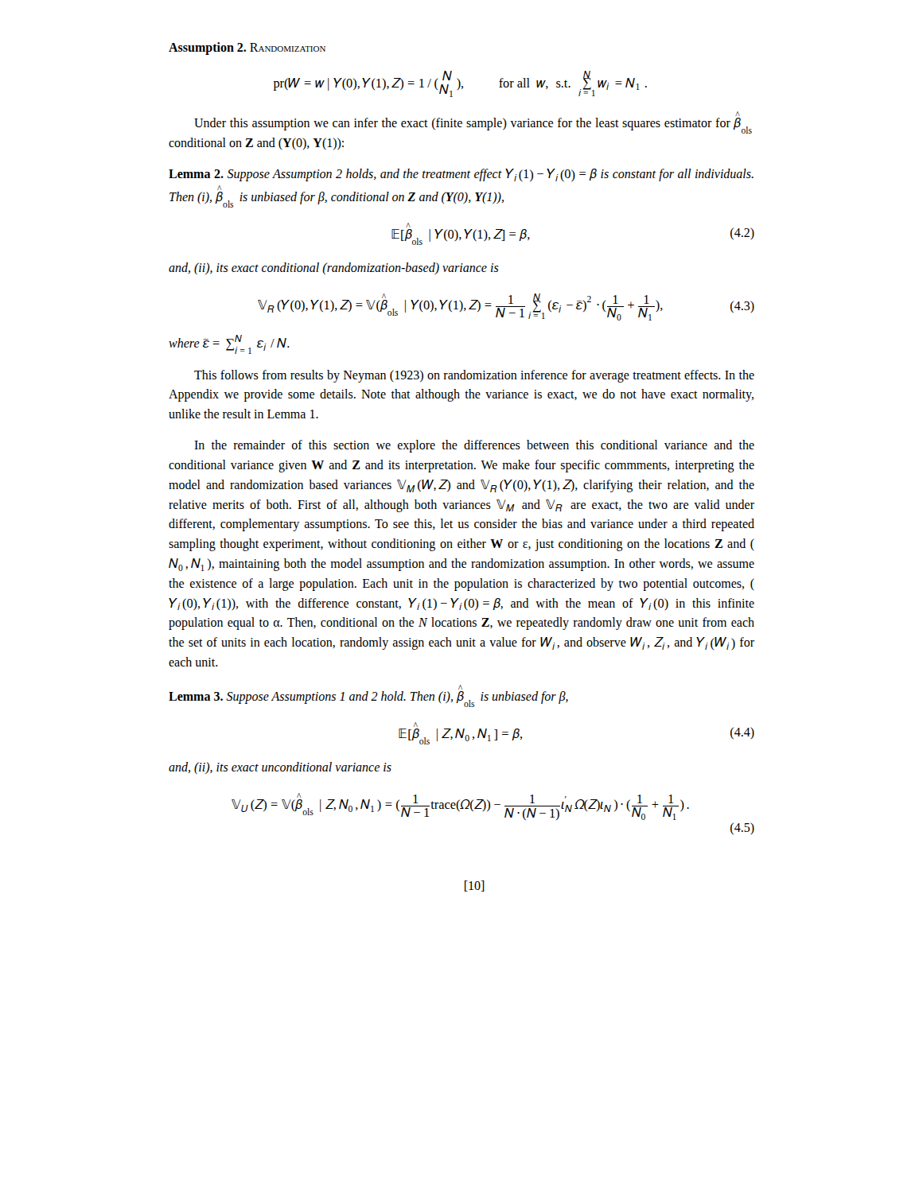Assumption 2. Randomization
pr(W=w |Y(0), Y(1), Z) = 1 / ( N N1 ) , for all w , s.t. ∑ i=1 N wi = N1 .
Under this assumption we can infer the exact (finite sample) variance for the least squares estimator for β^ols conditional on Z and (Y(0), Y(1)):
Lemma 2. Suppose Assumption 2 holds, and the treatment effect Yi(1)−Yi(0)=β is constant for all individuals. Then (i), β^ols is unbiased for β, conditional on Z and (Y(0), Y(1)),
𝔼 [ β^ols | Y(0), Y(1), Z ] = β , (4.2)
and, (ii), its exact conditional (randomization-based) variance is
𝕍R (Y(0), Y(1), Z) = 𝕍 ( β^ols | Y(0), Y(1), Z ) = 1N−1 ∑ i=1 N (εi−ε¯) 2 ⋅ ( 1N0 + 1N1 ) , (4.3)
where ε¯=∑i=1Nεi/N.
This follows from results by Neyman (1923) on randomization inference for average treatment effects. In the Appendix we provide some details. Note that although the variance is exact, we do not have exact normality, unlike the result in Lemma 1.
In the remainder of this section we explore the differences between this conditional variance and the conditional variance given W and Z and its interpretation. We make four specific commments, interpreting the model and randomization based variances 𝕍M(W,Z) and 𝕍R(Y(0),Y(1),Z), clarifying their relation, and the relative merits of both. First of all, although both variances 𝕍M and 𝕍R are exact, the two are valid under different, complementary assumptions. To see this, let us consider the bias and variance under a third repeated sampling thought experiment, without conditioning on either W or ε, just conditioning on the locations Z and (N0,N1), maintaining both the model assumption and the randomization assumption. In other words, we assume the existence of a large population. Each unit in the population is characterized by two potential outcomes, (Yi(0),Yi(1)), with the difference constant, Yi(1)−Yi(0)=β, and with the mean of Yi(0) in this infinite population equal to α. Then, conditional on the N locations Z, we repeatedly randomly draw one unit from each the set of units in each location, randomly assign each unit a value for Wi, and observe Wi, Zi, and Yi(Wi) for each unit.
Lemma 3. Suppose Assumptions 1 and 2 hold. Then (i), β^ols is unbiased for β,
𝔼 [ β^ols | Z, N0, N1 ] = β , (4.4)
and, (ii), its exact unconditional variance is
𝕍U (Z) = 𝕍 ( β^ols | Z, N0, N1 ) = ( 1N−1 trace(Ω(Z)) − 1N⋅(N−1) ιN′ Ω(Z) ιN ) ⋅ ( 1N0 + 1N1 ) .
(4.5)
[10]